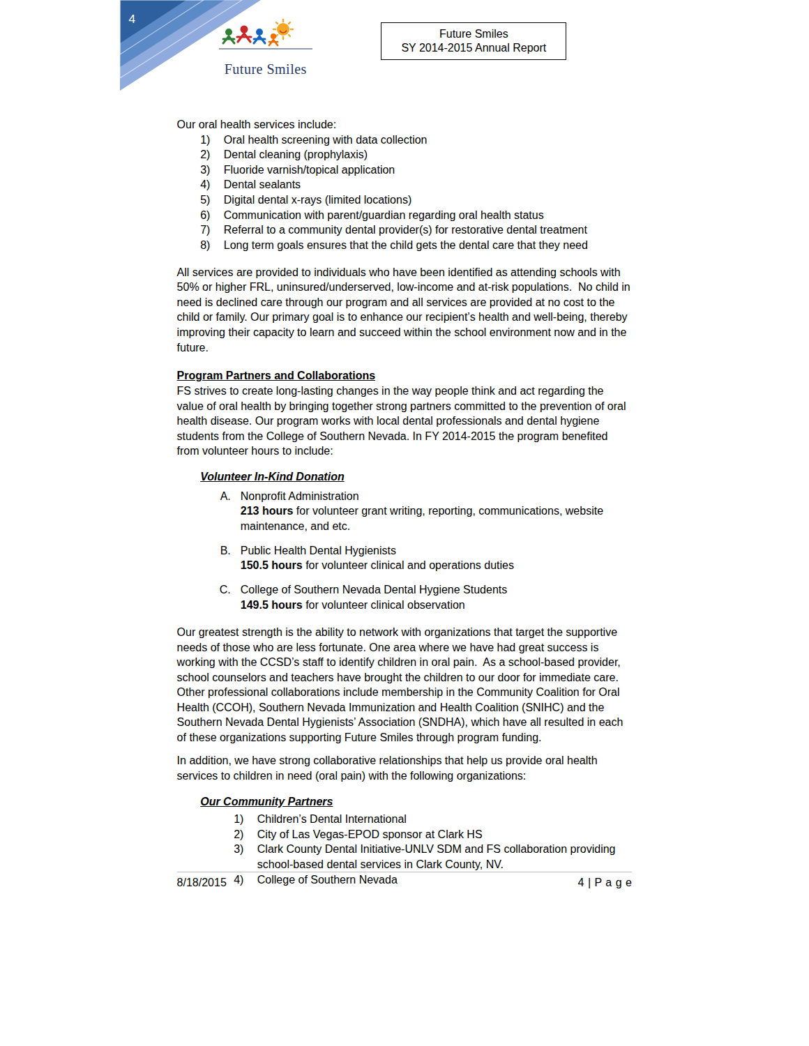4
Future Smiles
Future Smiles
SY 2014-2015 Annual Report
Our oral health services include:
Oral health screening with data collection
Dental cleaning (prophylaxis)
Fluoride varnish/topical application
Dental sealants
Digital dental x-rays (limited locations)
Communication with parent/guardian regarding oral health status
Referral to a community dental provider(s) for restorative dental treatment
Long term goals ensures that the child gets the dental care that they need
All services are provided to individuals who have been identified as attending schools with 50% or higher FRL, uninsured/underserved, low-income and at-risk populations. No child in need is declined care through our program and all services are provided at no cost to the child or family. Our primary goal is to enhance our recipient’s health and well-being, thereby improving their capacity to learn and succeed within the school environment now and in the future.
Program Partners and Collaborations
FS strives to create long-lasting changes in the way people think and act regarding the value of oral health by bringing together strong partners committed to the prevention of oral health disease. Our program works with local dental professionals and dental hygiene students from the College of Southern Nevada. In FY 2014-2015 the program benefited from volunteer hours to include:
Volunteer In-Kind Donation
Nonprofit Administration
213 hours for volunteer grant writing, reporting, communications, website maintenance, and etc.
Public Health Dental Hygienists
150.5 hours for volunteer clinical and operations duties
College of Southern Nevada Dental Hygiene Students
149.5 hours for volunteer clinical observation
Our greatest strength is the ability to network with organizations that target the supportive needs of those who are less fortunate. One area where we have had great success is working with the CCSD’s staff to identify children in oral pain. As a school-based provider, school counselors and teachers have brought the children to our door for immediate care. Other professional collaborations include membership in the Community Coalition for Oral Health (CCOH), Southern Nevada Immunization and Health Coalition (SNIHC) and the Southern Nevada Dental Hygienists’ Association (SNDHA), which have all resulted in each of these organizations supporting Future Smiles through program funding.
In addition, we have strong collaborative relationships that help us provide oral health services to children in need (oral pain) with the following organizations:
Our Community Partners
Children’s Dental International
City of Las Vegas-EPOD sponsor at Clark HS
Clark County Dental Initiative-UNLV SDM and FS collaboration providing school-based dental services in Clark County, NV.
College of Southern Nevada
8/18/2015
4 | P a g e